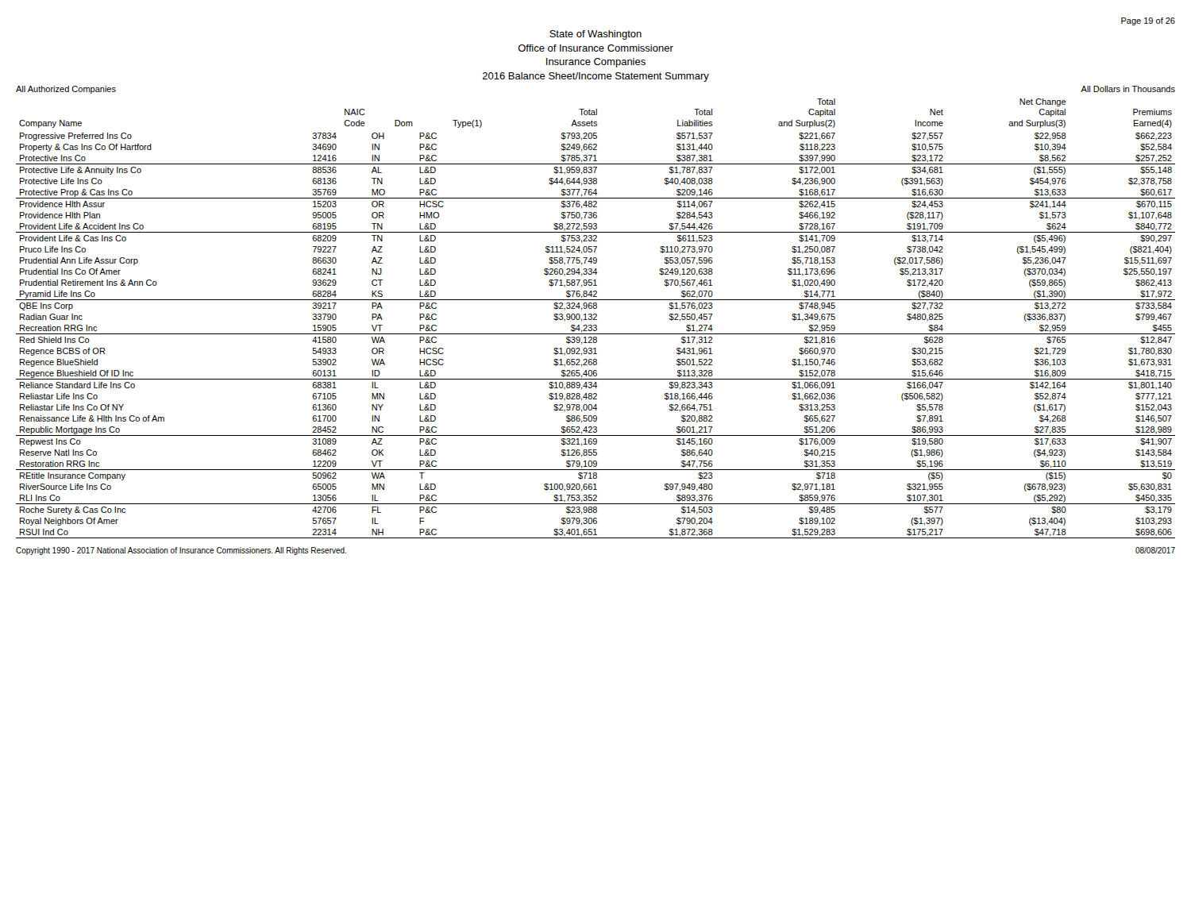Page 19 of 26
State of Washington
Office of Insurance Commissioner
Insurance Companies
2016 Balance Sheet/Income Statement Summary
All Authorized Companies All Dollars in Thousands
| Company Name | NAIC Code | Dom | Type(1) | Total Assets | Total Liabilities | Total Capital and Surplus(2) | Net Income | Net Change Capital and Surplus(3) | Premiums Earned(4) |
| --- | --- | --- | --- | --- | --- | --- | --- | --- | --- |
| Progressive Preferred Ins Co | 37834 | OH | P&C | $793,205 | $571,537 | $221,667 | $27,557 | $22,958 | $662,223 |
| Property & Cas Ins Co Of Hartford | 34690 | IN | P&C | $249,662 | $131,440 | $118,223 | $10,575 | $10,394 | $52,584 |
| Protective Ins Co | 12416 | IN | P&C | $785,371 | $387,381 | $397,990 | $23,172 | $8,562 | $257,252 |
| Protective Life & Annuity Ins Co | 88536 | AL | L&D | $1,959,837 | $1,787,837 | $172,001 | $34,681 | ($1,555) | $55,148 |
| Protective Life Ins Co | 68136 | TN | L&D | $44,644,938 | $40,408,038 | $4,236,900 | ($391,563) | $454,976 | $2,378,758 |
| Protective Prop & Cas Ins Co | 35769 | MO | P&C | $377,764 | $209,146 | $168,617 | $16,630 | $13,633 | $60,617 |
| Providence Hlth Assur | 15203 | OR | HCSC | $376,482 | $114,067 | $262,415 | $24,453 | $241,144 | $670,115 |
| Providence Hlth Plan | 95005 | OR | HMO | $750,736 | $284,543 | $466,192 | ($28,117) | $1,573 | $1,107,648 |
| Provident Life & Accident Ins Co | 68195 | TN | L&D | $8,272,593 | $7,544,426 | $728,167 | $191,709 | $624 | $840,772 |
| Provident Life & Cas Ins Co | 68209 | TN | L&D | $753,232 | $611,523 | $141,709 | $13,714 | ($5,496) | $90,297 |
| Pruco Life Ins Co | 79227 | AZ | L&D | $111,524,057 | $110,273,970 | $1,250,087 | $738,042 | ($1,545,499) | ($821,404) |
| Prudential Ann Life Assur Corp | 86630 | AZ | L&D | $58,775,749 | $53,057,596 | $5,718,153 | ($2,017,586) | $5,236,047 | $15,511,697 |
| Prudential Ins Co Of Amer | 68241 | NJ | L&D | $260,294,334 | $249,120,638 | $11,173,696 | $5,213,317 | ($370,034) | $25,550,197 |
| Prudential Retirement Ins & Ann Co | 93629 | CT | L&D | $71,587,951 | $70,567,461 | $1,020,490 | $172,420 | ($59,865) | $862,413 |
| Pyramid Life Ins Co | 68284 | KS | L&D | $76,842 | $62,070 | $14,771 | ($840) | ($1,390) | $17,972 |
| QBE Ins Corp | 39217 | PA | P&C | $2,324,968 | $1,576,023 | $748,945 | $27,732 | $13,272 | $733,584 |
| Radian Guar Inc | 33790 | PA | P&C | $3,900,132 | $2,550,457 | $1,349,675 | $480,825 | ($336,837) | $799,467 |
| Recreation RRG Inc | 15905 | VT | P&C | $4,233 | $1,274 | $2,959 | $84 | $2,959 | $455 |
| Red Shield Ins Co | 41580 | WA | P&C | $39,128 | $17,312 | $21,816 | $628 | $765 | $12,847 |
| Regence BCBS of OR | 54933 | OR | HCSC | $1,092,931 | $431,961 | $660,970 | $30,215 | $21,729 | $1,780,830 |
| Regence BlueShield | 53902 | WA | HCSC | $1,652,268 | $501,522 | $1,150,746 | $53,682 | $36,103 | $1,673,931 |
| Regence Blueshield Of ID Inc | 60131 | ID | L&D | $265,406 | $113,328 | $152,078 | $15,646 | $16,809 | $418,715 |
| Reliance Standard Life Ins Co | 68381 | IL | L&D | $10,889,434 | $9,823,343 | $1,066,091 | $166,047 | $142,164 | $1,801,140 |
| Reliastar Life Ins Co | 67105 | MN | L&D | $19,828,482 | $18,166,446 | $1,662,036 | ($506,582) | $52,874 | $777,121 |
| Reliastar Life Ins Co Of NY | 61360 | NY | L&D | $2,978,004 | $2,664,751 | $313,253 | $5,578 | ($1,617) | $152,043 |
| Renaissance Life & Hlth Ins Co of Am | 61700 | IN | L&D | $86,509 | $20,882 | $65,627 | $7,891 | $4,268 | $146,507 |
| Republic Mortgage Ins Co | 28452 | NC | P&C | $652,423 | $601,217 | $51,206 | $86,993 | $27,835 | $128,989 |
| Repwest Ins Co | 31089 | AZ | P&C | $321,169 | $145,160 | $176,009 | $19,580 | $17,633 | $41,907 |
| Reserve Natl Ins Co | 68462 | OK | L&D | $126,855 | $86,640 | $40,215 | ($1,986) | ($4,923) | $143,584 |
| Restoration RRG Inc | 12209 | VT | P&C | $79,109 | $47,756 | $31,353 | $5,196 | $6,110 | $13,519 |
| REtitle Insurance Company | 50962 | WA | T | $718 | $23 | $718 | ($5) | ($15) | $0 |
| RiverSource Life Ins Co | 65005 | MN | L&D | $100,920,661 | $97,949,480 | $2,971,181 | $321,955 | ($678,923) | $5,630,831 |
| RLI Ins Co | 13056 | IL | P&C | $1,753,352 | $893,376 | $859,976 | $107,301 | ($5,292) | $450,335 |
| Roche Surety & Cas Co Inc | 42706 | FL | P&C | $23,988 | $14,503 | $9,485 | $577 | $80 | $3,179 |
| Royal Neighbors Of Amer | 57657 | IL | F | $979,306 | $790,204 | $189,102 | ($1,397) | ($13,404) | $103,293 |
| RSUI Ind Co | 22314 | NH | P&C | $3,401,651 | $1,872,368 | $1,529,283 | $175,217 | $47,718 | $698,606 |
Copyright 1990 - 2017 National Association of Insurance Commissioners. All Rights Reserved. 08/08/2017